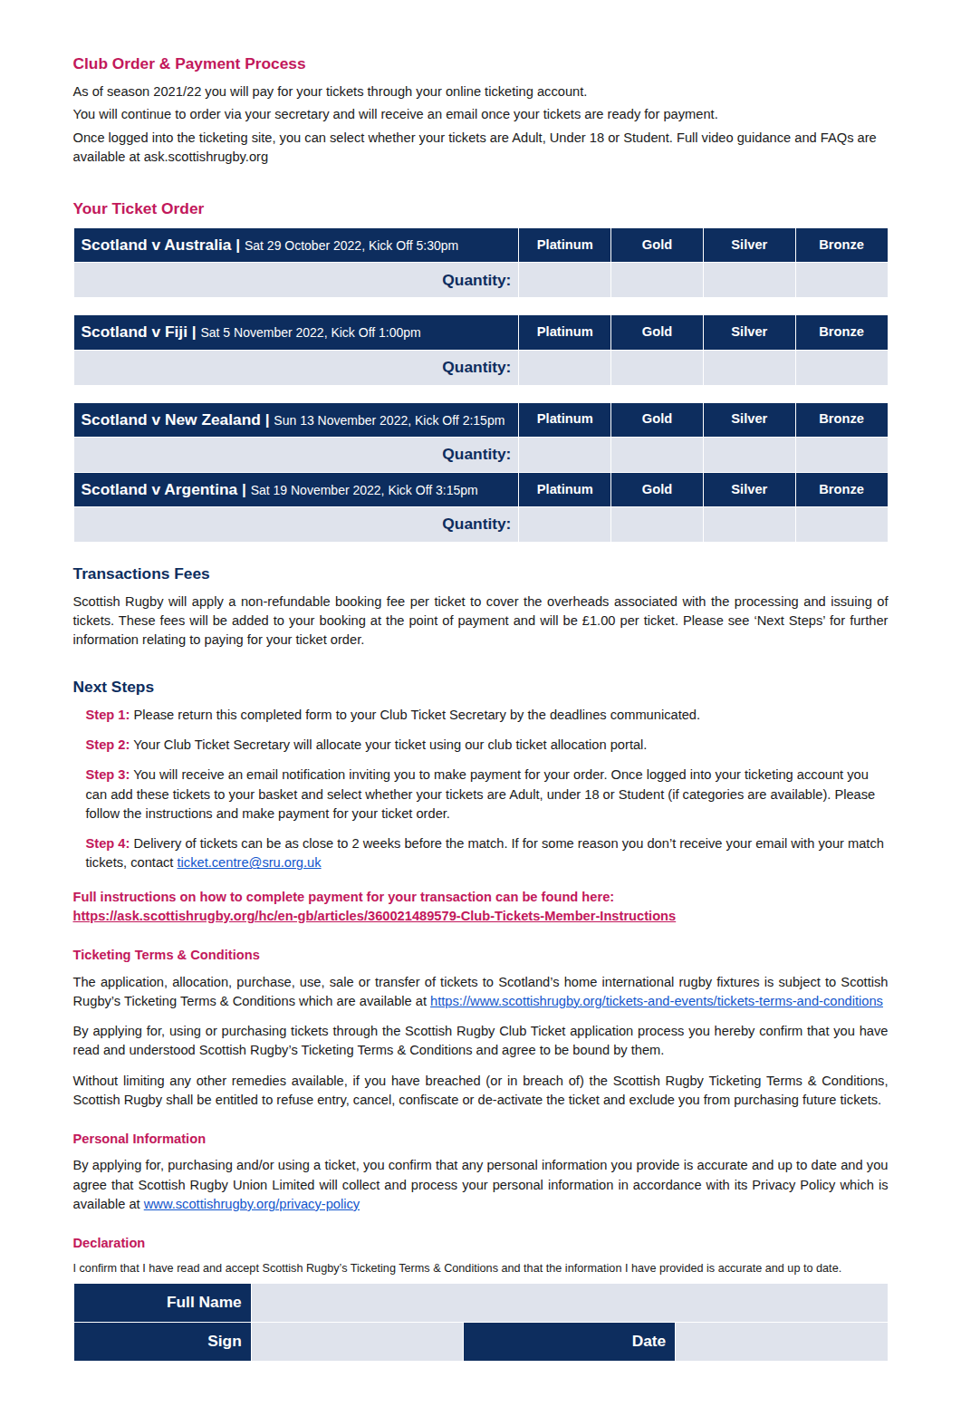Club Order & Payment Process
As of season 2021/22 you will pay for your tickets through your online ticketing account.
You will continue to order via your secretary and will receive an email once your tickets are ready for payment.
Once logged into the ticketing site, you can select whether your tickets are Adult, Under 18 or Student. Full video guidance and FAQs are available at ask.scottishrugby.org
Your Ticket Order
| Scotland v Australia / Sat 29 October 2022, Kick Off 5:30pm | Platinum | Gold | Silver | Bronze |
| Quantity: | | | | |
| Scotland v Fiji / Sat 5 November 2022, Kick Off 1:00pm | Platinum | Gold | Silver | Bronze |
| Quantity: | | | | |
| Scotland v New Zealand / Sun 13 November 2022, Kick Off 2:15pm | Platinum | Gold | Silver | Bronze |
| Quantity: | | | | |
| Scotland v Argentina / Sat 19 November 2022, Kick Off 3:15pm | Platinum | Gold | Silver | Bronze |
| Quantity: | | | | |
Transactions Fees
Scottish Rugby will apply a non-refundable booking fee per ticket to cover the overheads associated with the processing and issuing of tickets. These fees will be added to your booking at the point of payment and will be £1.00 per ticket. Please see ‘Next Steps’ for further information relating to paying for your ticket order.
Next Steps
Step 1: Please return this completed form to your Club Ticket Secretary by the deadlines communicated.
Step 2: Your Club Ticket Secretary will allocate your ticket using our club ticket allocation portal.
Step 3: You will receive an email notification inviting you to make payment for your order. Once logged into your ticketing account you can add these tickets to your basket and select whether your tickets are Adult, under 18 or Student (if categories are available). Please follow the instructions and make payment for your ticket order.
Step 4: Delivery of tickets can be as close to 2 weeks before the match. If for some reason you don’t receive your email with your match tickets, contact ticket.centre@sru.org.uk
Full instructions on how to complete payment for your transaction can be found here:
https://ask.scottishrugby.org/hc/en-gb/articles/360021489579-Club-Tickets-Member-Instructions
Ticketing Terms & Conditions
The application, allocation, purchase, use, sale or transfer of tickets to Scotland’s home international rugby fixtures is subject to Scottish Rugby’s Ticketing Terms & Conditions which are available at https://www.scottishrugby.org/tickets-and-events/tickets-terms-and-conditions
By applying for, using or purchasing tickets through the Scottish Rugby Club Ticket application process you hereby confirm that you have read and understood Scottish Rugby’s Ticketing Terms & Conditions and agree to be bound by them.
Without limiting any other remedies available, if you have breached (or in breach of) the Scottish Rugby Ticketing Terms & Conditions, Scottish Rugby shall be entitled to refuse entry, cancel, confiscate or de-activate the ticket and exclude you from purchasing future tickets.
Personal Information
By applying for, purchasing and/or using a ticket, you confirm that any personal information you provide is accurate and up to date and you agree that Scottish Rugby Union Limited will collect and process your personal information in accordance with its Privacy Policy which is available at www.scottishrugby.org/privacy-policy
Declaration
I confirm that I have read and accept Scottish Rugby’s Ticketing Terms & Conditions and that the information I have provided is accurate and up to date.
| Full Name | |
| Sign | | Date | |